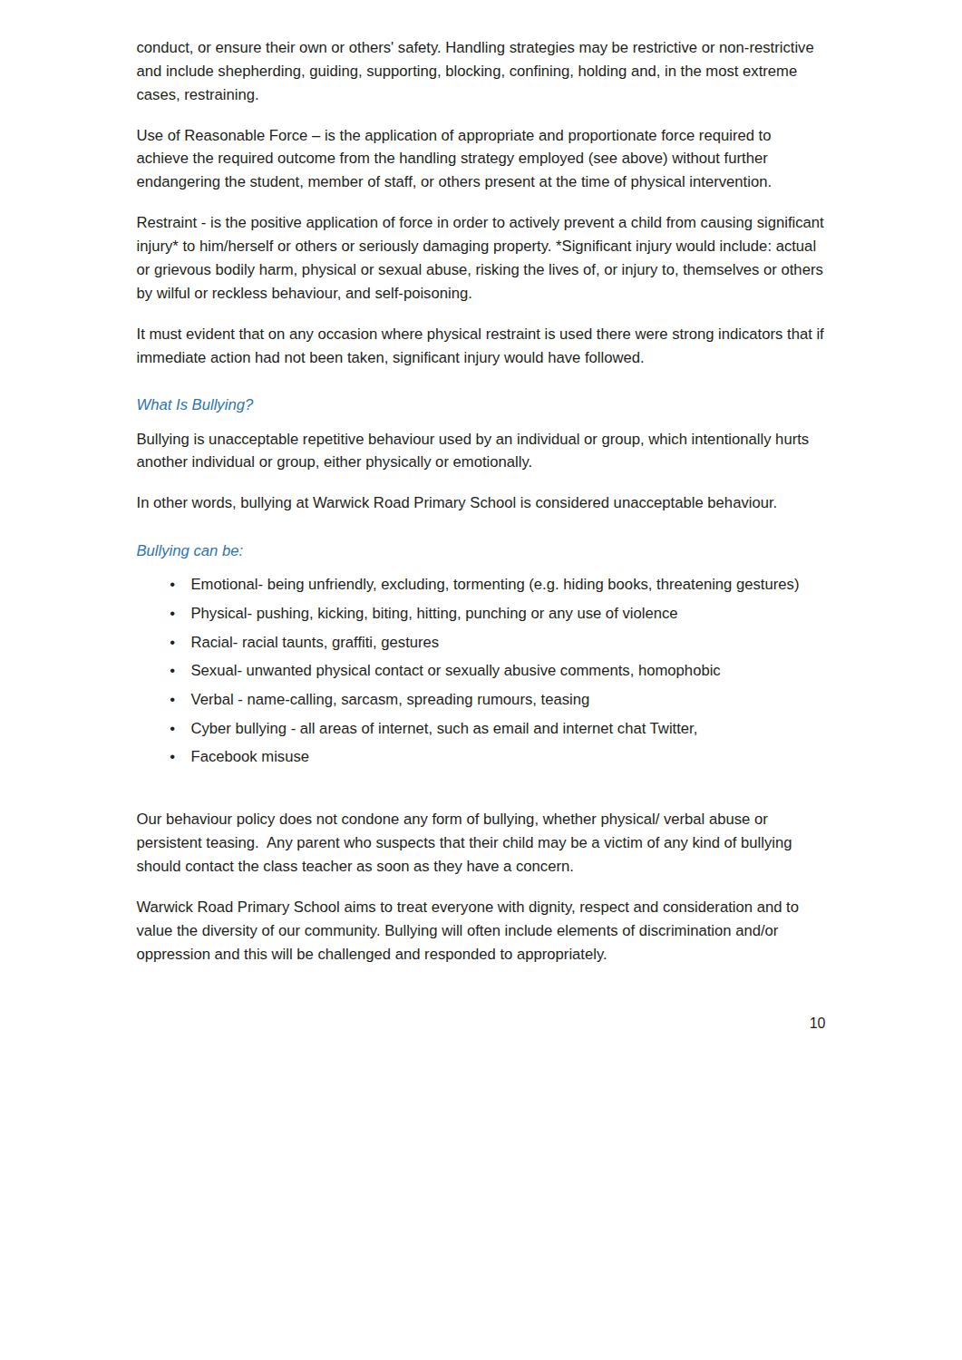conduct, or ensure their own or others' safety. Handling strategies may be restrictive or non-restrictive and include shepherding, guiding, supporting, blocking, confining, holding and, in the most extreme cases, restraining.
Use of Reasonable Force – is the application of appropriate and proportionate force required to achieve the required outcome from the handling strategy employed (see above) without further endangering the student, member of staff, or others present at the time of physical intervention.
Restraint - is the positive application of force in order to actively prevent a child from causing significant injury* to him/herself or others or seriously damaging property. *Significant injury would include: actual or grievous bodily harm, physical or sexual abuse, risking the lives of, or injury to, themselves or others by wilful or reckless behaviour, and self-poisoning.
It must evident that on any occasion where physical restraint is used there were strong indicators that if immediate action had not been taken, significant injury would have followed.
What Is Bullying?
Bullying is unacceptable repetitive behaviour used by an individual or group, which intentionally hurts another individual or group, either physically or emotionally.
In other words, bullying at Warwick Road Primary School is considered unacceptable behaviour.
Bullying can be:
Emotional- being unfriendly, excluding, tormenting (e.g. hiding books, threatening gestures)
Physical- pushing, kicking, biting, hitting, punching or any use of violence
Racial- racial taunts, graffiti, gestures
Sexual- unwanted physical contact or sexually abusive comments, homophobic
Verbal - name-calling, sarcasm, spreading rumours, teasing
Cyber bullying - all areas of internet, such as email and internet chat Twitter,
Facebook misuse
Our behaviour policy does not condone any form of bullying, whether physical/ verbal abuse or persistent teasing. Any parent who suspects that their child may be a victim of any kind of bullying should contact the class teacher as soon as they have a concern.
Warwick Road Primary School aims to treat everyone with dignity, respect and consideration and to value the diversity of our community. Bullying will often include elements of discrimination and/or oppression and this will be challenged and responded to appropriately.
10